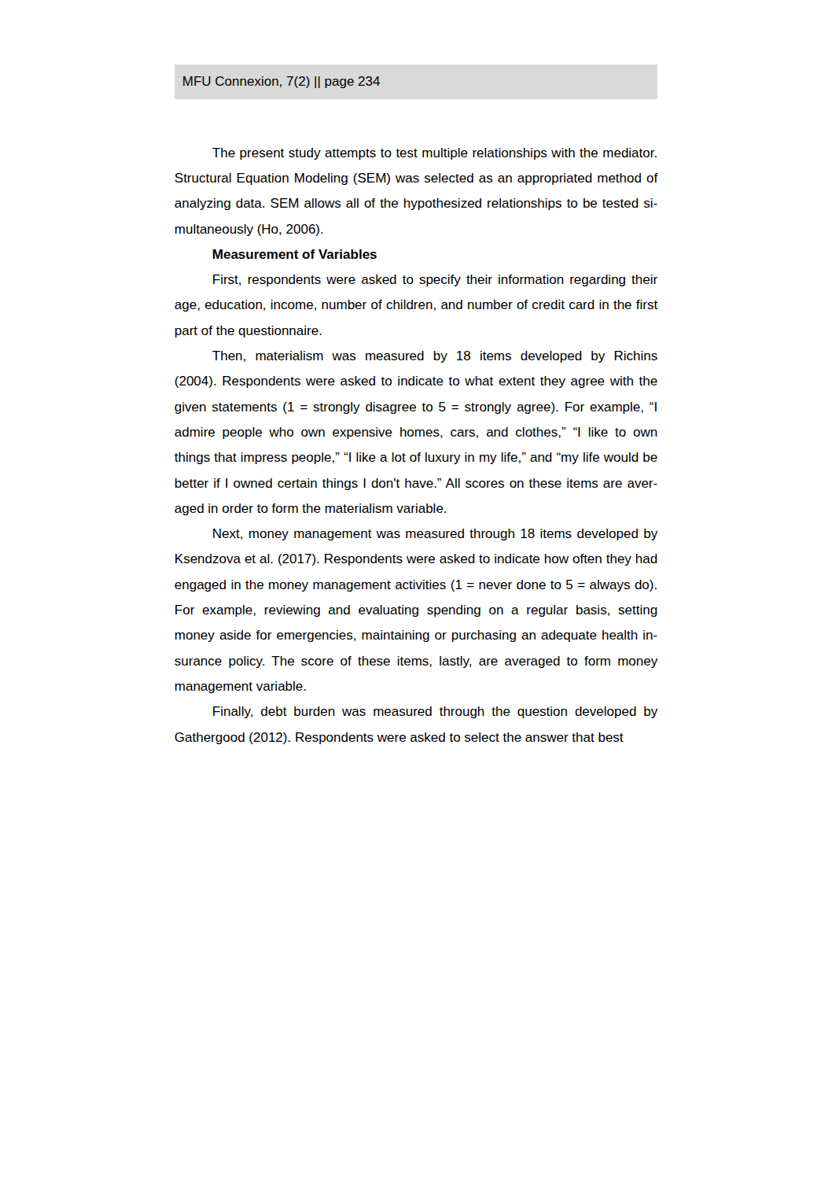MFU Connexion, 7(2) || page 234
The present study attempts to test multiple relationships with the mediator. Structural Equation Modeling (SEM) was selected as an appropriated method of analyzing data. SEM allows all of the hypothesized relationships to be tested simultaneously (Ho, 2006).
Measurement of Variables
First, respondents were asked to specify their information regarding their age, education, income, number of children, and number of credit card in the first part of the questionnaire.
Then, materialism was measured by 18 items developed by Richins (2004). Respondents were asked to indicate to what extent they agree with the given statements (1 = strongly disagree to 5 = strongly agree). For example, “I admire people who own expensive homes, cars, and clothes,” “I like to own things that impress people,” “I like a lot of luxury in my life,” and “my life would be better if I owned certain things I don't have.” All scores on these items are averaged in order to form the materialism variable.
Next, money management was measured through 18 items developed by Ksendzova et al. (2017). Respondents were asked to indicate how often they had engaged in the money management activities (1 = never done to 5 = always do). For example, reviewing and evaluating spending on a regular basis, setting money aside for emergencies, maintaining or purchasing an adequate health insurance policy. The score of these items, lastly, are averaged to form money management variable.
Finally, debt burden was measured through the question developed by Gathergood (2012). Respondents were asked to select the answer that best